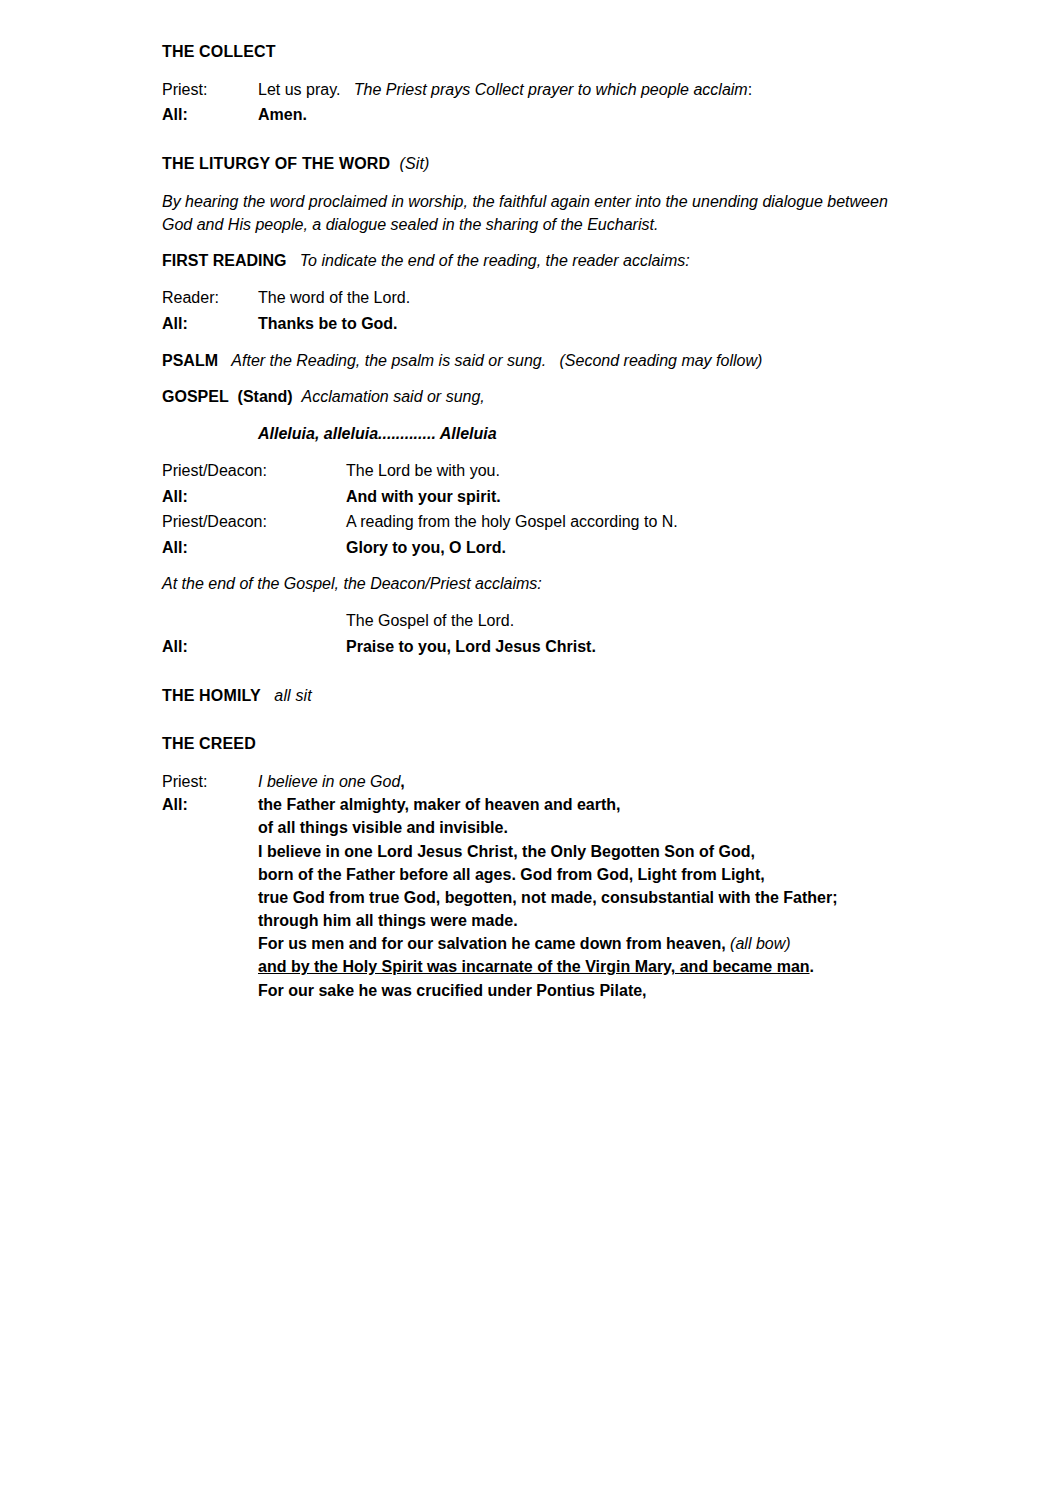The Collect
Priest: Let us pray. The Priest prays Collect prayer to which people acclaim: All: Amen.
The Liturgy of the Word (Sit)
By hearing the word proclaimed in worship, the faithful again enter into the unending dialogue between God and His people, a dialogue sealed in the sharing of the Eucharist.
FIRST READING To indicate the end of the reading, the reader acclaims:
Reader: The word of the Lord. All: Thanks be to God.
PSALM After the Reading, the psalm is said or sung. (Second reading may follow)
GOSPEL (Stand) Acclamation said or sung,
Alleluia, alleluia............. Alleluia
Priest/Deacon: The Lord be with you. All: And with your spirit. Priest/Deacon: A reading from the holy Gospel according to N. All: Glory to you, O Lord.
At the end of the Gospel, the Deacon/Priest acclaims:
The Gospel of the Lord. All: Praise to you, Lord Jesus Christ.
The Homily all sit
The Creed
Priest: I believe in one God, All: the Father almighty, maker of heaven and earth, of all things visible and invisible. I believe in one Lord Jesus Christ, the Only Begotten Son of God, born of the Father before all ages. God from God, Light from Light, true God from true God, begotten, not made, consubstantial with the Father; through him all things were made. For us men and for our salvation he came down from heaven, (all bow) and by the Holy Spirit was incarnate of the Virgin Mary, and became man. For our sake he was crucified under Pontius Pilate,